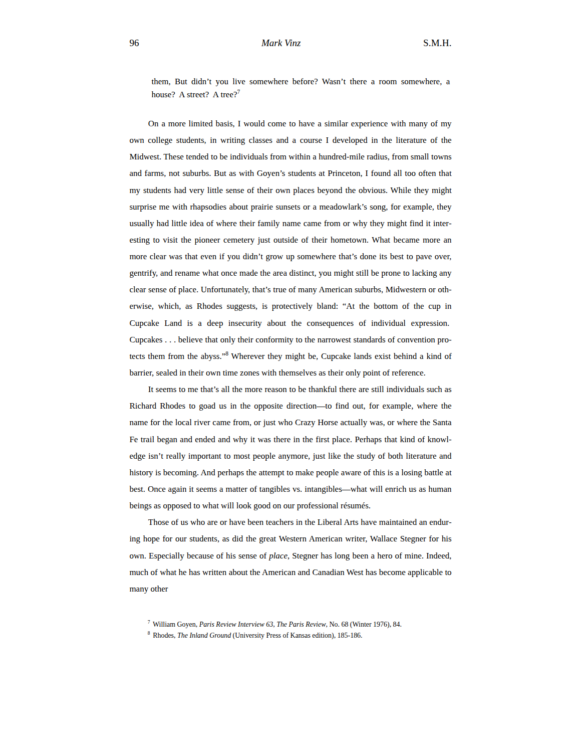96 Mark Vinz S.M.H.
them, But didn’t you live somewhere before? Wasn’t there a room somewhere, a house? A street? A tree?7
On a more limited basis, I would come to have a similar experience with many of my own college students, in writing classes and a course I developed in the literature of the Midwest. These tended to be individuals from within a hundred-mile radius, from small towns and farms, not suburbs. But as with Goyen’s students at Princeton, I found all too often that my students had very little sense of their own places beyond the obvious. While they might surprise me with rhapsodies about prairie sunsets or a meadowlark’s song, for example, they usually had little idea of where their family name came from or why they might find it interesting to visit the pioneer cemetery just outside of their hometown. What became more an more clear was that even if you didn’t grow up somewhere that’s done its best to pave over, gentrify, and rename what once made the area distinct, you might still be prone to lacking any clear sense of place. Unfortunately, that’s true of many American suburbs, Midwestern or otherwise, which, as Rhodes suggests, is protectively bland: “At the bottom of the cup in Cupcake Land is a deep insecurity about the consequences of individual expression. Cupcakes . . . believe that only their conformity to the narrowest standards of convention protects them from the abyss.”8 Wherever they might be, Cupcake lands exist behind a kind of barrier, sealed in their own time zones with themselves as their only point of reference.
It seems to me that’s all the more reason to be thankful there are still individuals such as Richard Rhodes to goad us in the opposite direction—to find out, for example, where the name for the local river came from, or just who Crazy Horse actually was, or where the Santa Fe trail began and ended and why it was there in the first place. Perhaps that kind of knowledge isn’t really important to most people anymore, just like the study of both literature and history is becoming. And perhaps the attempt to make people aware of this is a losing battle at best. Once again it seems a matter of tangibles vs. intangibles—what will enrich us as human beings as opposed to what will look good on our professional résumés.
Those of us who are or have been teachers in the Liberal Arts have maintained an enduring hope for our students, as did the great Western American writer, Wallace Stegner for his own. Especially because of his sense of place, Stegner has long been a hero of mine. Indeed, much of what he has written about the American and Canadian West has become applicable to many other
7 William Goyen, Paris Review Interview 63, The Paris Review, No. 68 (Winter 1976), 84.
8 Rhodes, The Inland Ground (University Press of Kansas edition), 185-186.